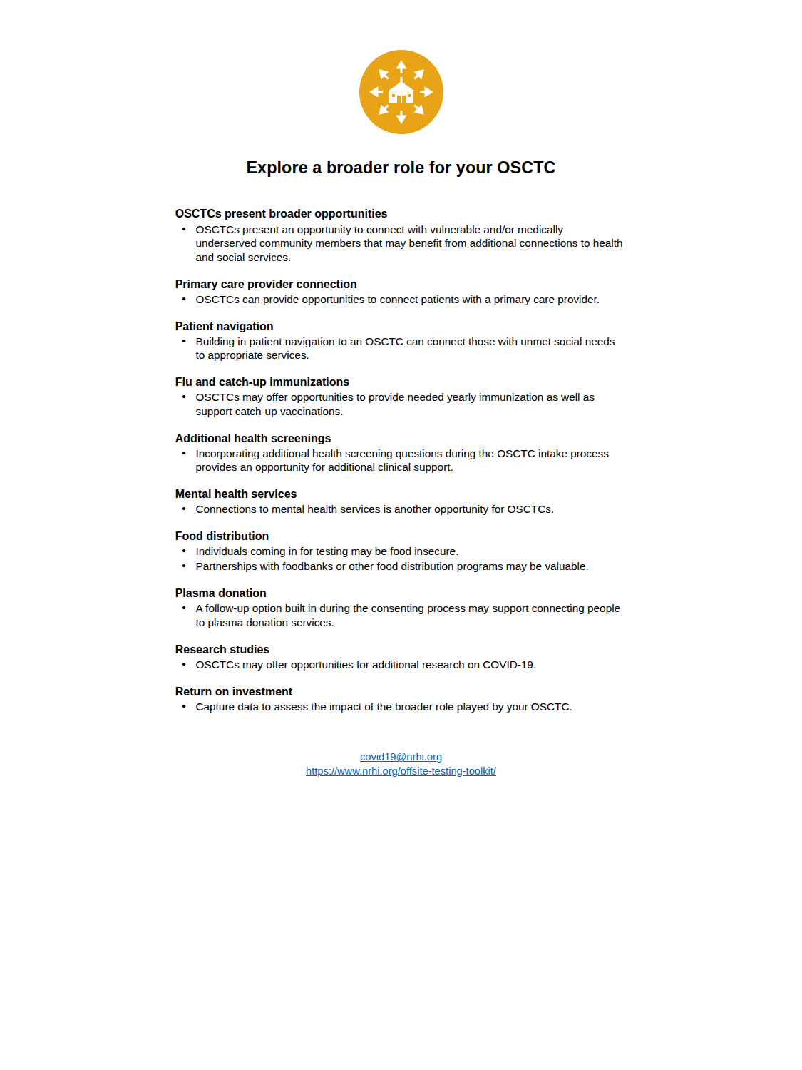Explore a broader role for your OSCTC
OSCTCs present broader opportunities
OSCTCs present an opportunity to connect with vulnerable and/or medically underserved community members that may benefit from additional connections to health and social services.
Primary care provider connection
OSCTCs can provide opportunities to connect patients with a primary care provider.
Patient navigation
Building in patient navigation to an OSCTC can connect those with unmet social needs to appropriate services.
Flu and catch-up immunizations
OSCTCs may offer opportunities to provide needed yearly immunization as well as support catch-up vaccinations.
Additional health screenings
Incorporating additional health screening questions during the OSCTC intake process provides an opportunity for additional clinical support.
Mental health services
Connections to mental health services is another opportunity for OSCTCs.
Food distribution
Individuals coming in for testing may be food insecure.
Partnerships with foodbanks or other food distribution programs may be valuable.
Plasma donation
A follow-up option built in during the consenting process may support connecting people to plasma donation services.
Research studies
OSCTCs may offer opportunities for additional research on COVID-19.
Return on investment
Capture data to assess the impact of the broader role played by your OSCTC.
covid19@nrhi.org
https://www.nrhi.org/offsite-testing-toolkit/